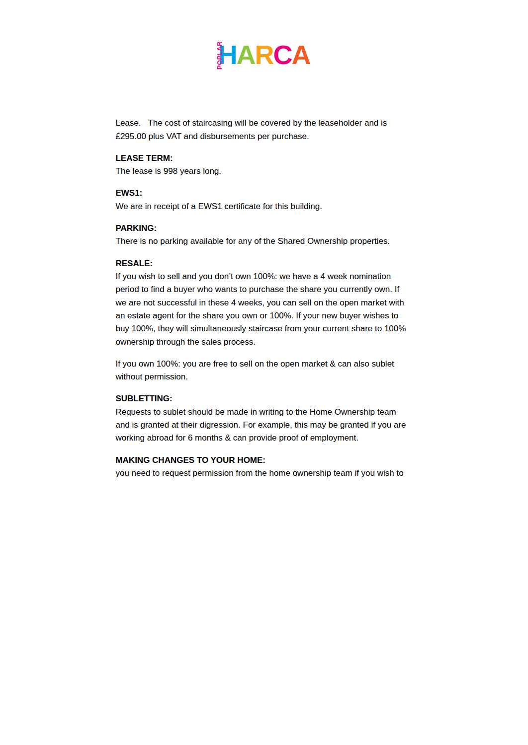POPLAR HARCA
Lease. The cost of staircasing will be covered by the leaseholder and is £295.00 plus VAT and disbursements per purchase.
LEASE TERM:
The lease is 998 years long.
EWS1:
We are in receipt of a EWS1 certificate for this building.
PARKING:
There is no parking available for any of the Shared Ownership properties.
RESALE:
If you wish to sell and you don’t own 100%: we have a 4 week nomination period to find a buyer who wants to purchase the share you currently own. If we are not successful in these 4 weeks, you can sell on the open market with an estate agent for the share you own or 100%. If your new buyer wishes to buy 100%, they will simultaneously staircase from your current share to 100% ownership through the sales process.
If you own 100%: you are free to sell on the open market & can also sublet without permission.
SUBLETTING:
Requests to sublet should be made in writing to the Home Ownership team and is granted at their digression. For example, this may be granted if you are working abroad for 6 months & can provide proof of employment.
MAKING CHANGES TO YOUR HOME:
you need to request permission from the home ownership team if you wish to